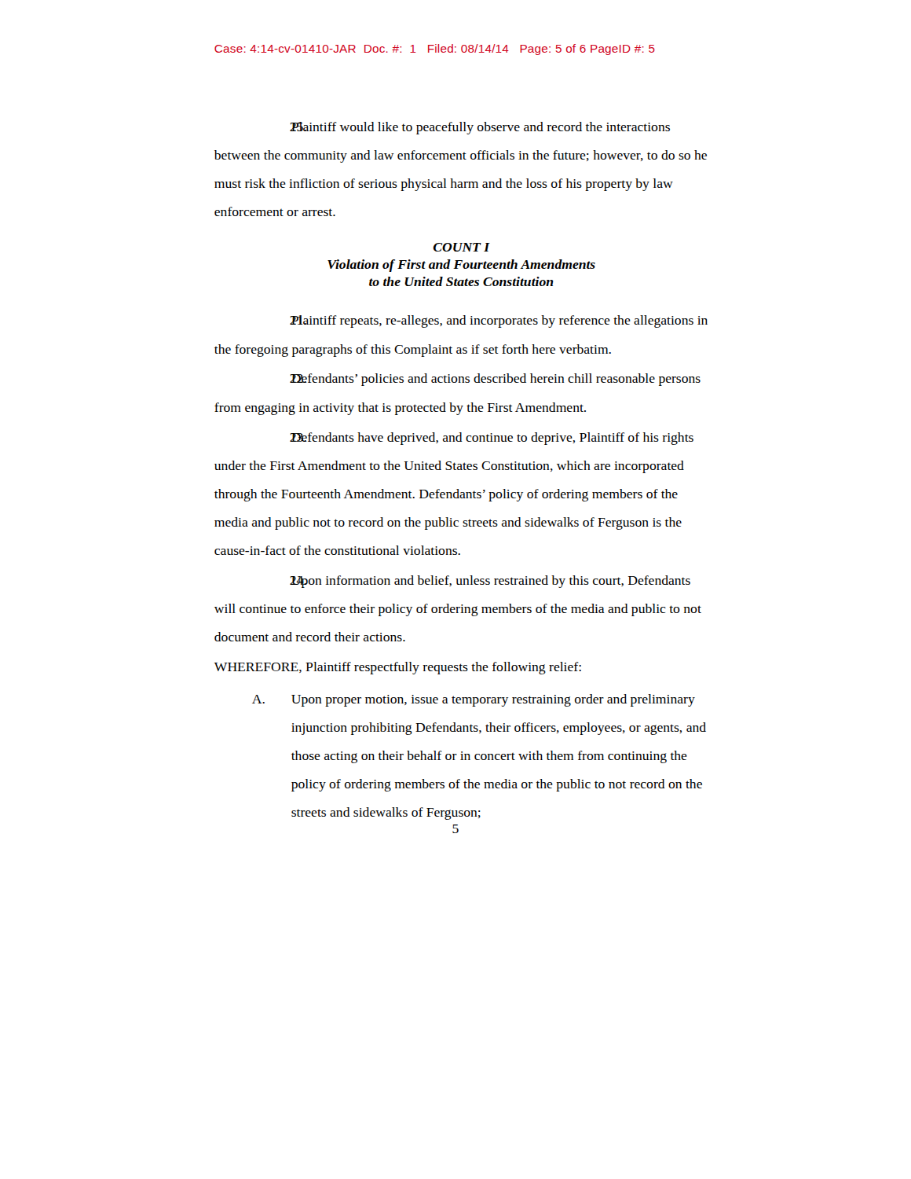Case: 4:14-cv-01410-JAR Doc. #: 1 Filed: 08/14/14 Page: 5 of 6 PageID #: 5
25. Plaintiff would like to peacefully observe and record the interactions between the community and law enforcement officials in the future; however, to do so he must risk the infliction of serious physical harm and the loss of his property by law enforcement or arrest.
COUNT I
Violation of First and Fourteenth Amendments
to the United States Constitution
21. Plaintiff repeats, re-alleges, and incorporates by reference the allegations in the foregoing paragraphs of this Complaint as if set forth here verbatim.
22. Defendants’ policies and actions described herein chill reasonable persons from engaging in activity that is protected by the First Amendment.
23. Defendants have deprived, and continue to deprive, Plaintiff of his rights under the First Amendment to the United States Constitution, which are incorporated through the Fourteenth Amendment. Defendants’ policy of ordering members of the media and public not to record on the public streets and sidewalks of Ferguson is the cause-in-fact of the constitutional violations.
24. Upon information and belief, unless restrained by this court, Defendants will continue to enforce their policy of ordering members of the media and public to not document and record their actions.
WHEREFORE, Plaintiff respectfully requests the following relief:
A.
Upon proper motion, issue a temporary restraining order and preliminary injunction prohibiting Defendants, their officers, employees, or agents, and those acting on their behalf or in concert with them from continuing the policy of ordering members of the media or the public to not record on the streets and sidewalks of Ferguson;
5